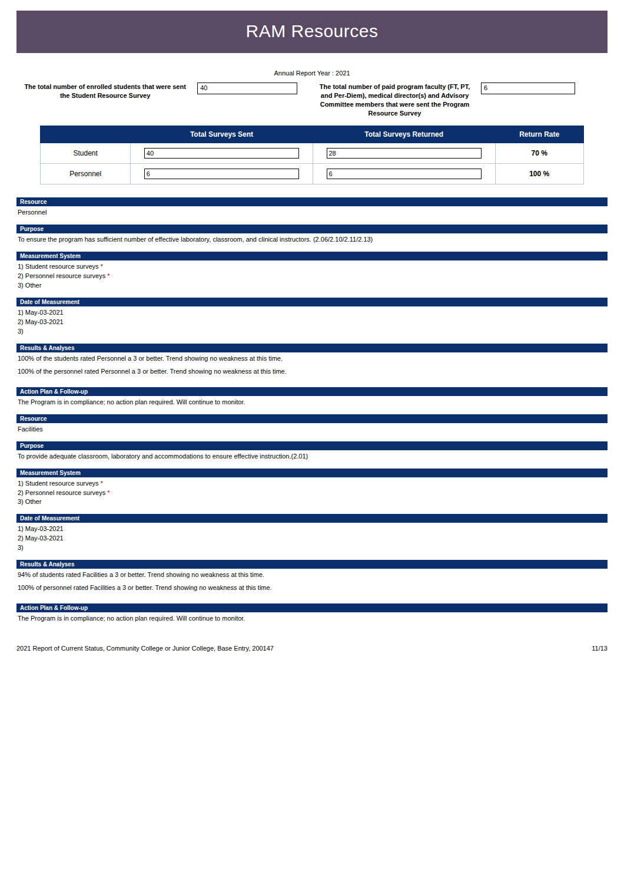RAM Resources
Annual Report Year : 2021
| The total number of enrolled students that were sent the Student Resource Survey | 40 | The total number of paid program faculty (FT, PT, and Per-Diem), medical director(s) and Advisory Committee members that were sent the Program Resource Survey | 6 |
| | Total Surveys Sent | Total Surveys Returned | Return Rate |
| --- | --- | --- | --- |
| Student | | | 70 % |
| Personnel | | | 100 % |
Resource
Personnel
Purpose
To ensure the program has sufficient number of effective laboratory, classroom, and clinical instructors. (2.06/2.10/2.11/2.13)
Measurement System
1) Student resource surveys *
2) Personnel resource surveys *
3) Other
Date of Measurement
1) May-03-2021
2) May-03-2021
3)
Results & Analyses
100% of the students rated Personnel a 3 or better. Trend showing no weakness at this time.
100% of the personnel rated Personnel a 3 or better. Trend showing no weakness at this time.
Action Plan & Follow-up
The Program is in compliance; no action plan required. Will continue to monitor.
Resource
Facilities
Purpose
To provide adequate classroom, laboratory and accommodations to ensure effective instruction.(2.01)
Measurement System
1) Student resource surveys *
2) Personnel resource surveys *
3) Other
Date of Measurement
1) May-03-2021
2) May-03-2021
3)
Results & Analyses
94% of students rated Facilities a 3 or better. Trend showing no weakness at this time.
100% of personnel rated Facilities a 3 or better. Trend showing no weakness at this time.
Action Plan & Follow-up
The Program is in compliance; no action plan required. Will continue to monitor.
2021 Report of Current Status, Community College or Junior College, Base Entry, 200147
11/13